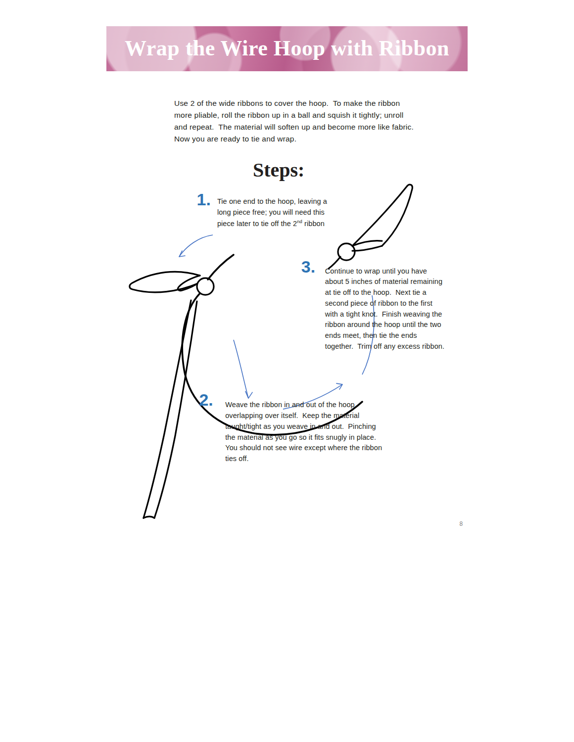Wrap the Wire Hoop with Ribbon
Use 2 of the wide ribbons to cover the hoop. To make the ribbon more pliable, roll the ribbon up in a ball and squish it tightly; unroll and repeat. The material will soften up and become more like fabric. Now you are ready to tie and wrap.
Steps:
1.
Tie one end to the hoop, leaving a long piece free; you will need this piece later to tie off the 2nd ribbon
3.
Continue to wrap until you have about 5 inches of material remaining at tie off to the hoop. Next tie a second piece of ribbon to the first with a tight knot. Finish weaving the ribbon around the hoop until the two ends meet, then tie the ends together. Trim off any excess ribbon.
2.
Weave the ribbon in and out of the hoop, overlapping over itself. Keep the material taught/tight as you weave in and out. Pinching the material as you go so it fits snugly in place. You should not see wire except where the ribbon ties off.
8